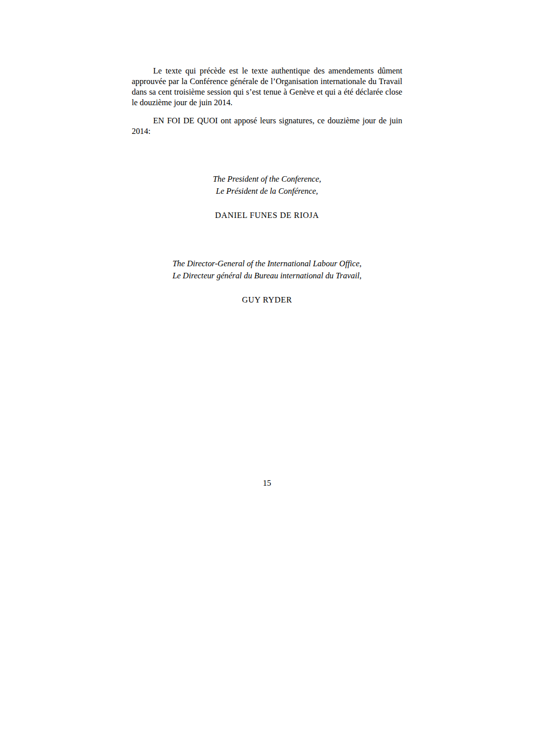Le texte qui précède est le texte authentique des amendements dûment approuvée par la Conférence générale de l’Organisation internationale du Travail dans sa cent troisième session qui s’est tenue à Genève et qui a été déclarée close le douzième jour de juin 2014.
EN FOI DE QUOI ont apposé leurs signatures, ce douzième jour de juin 2014:
The President of the Conference,
Le Président de la Conférence,
DANIEL FUNES DE RIOJA
The Director-General of the International Labour Office,
Le Directeur général du Bureau international du Travail,
GUY RYDER
15